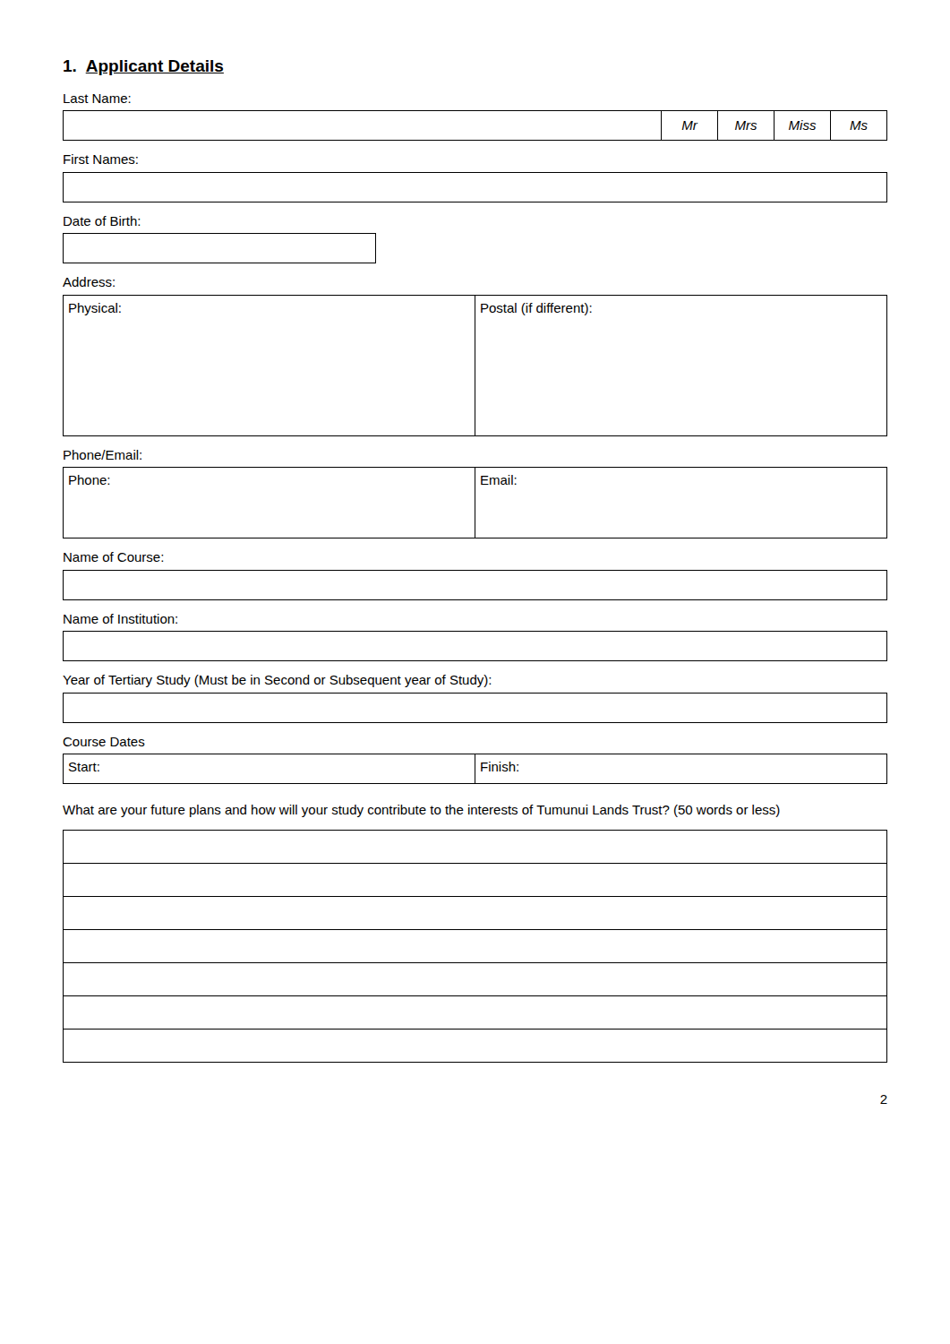1. Applicant Details
Last Name:
| | Mr | Mrs | Miss | Ms |
First Names:
Date of Birth:
Address:
| Physical: | Postal (if different): |
Phone/Email:
| Phone: | Email: |
Name of Course:
Name of Institution:
Year of Tertiary Study (Must be in Second or Subsequent year of Study):
Course Dates
| Start: | Finish: |
What are your future plans and how will your study contribute to the interests of Tumunui Lands Trust? (50 words or less)
2